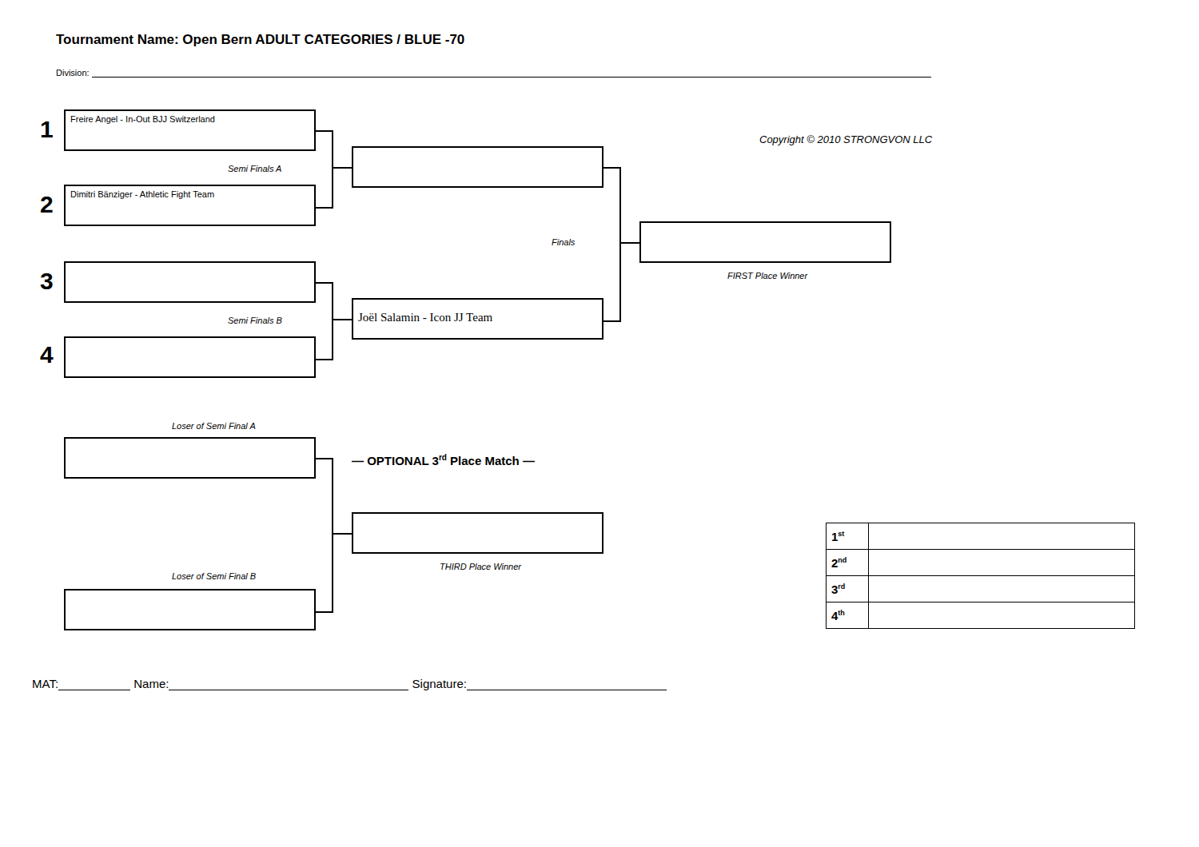Tournament Name: Open Bern ADULT CATEGORIES / BLUE -70
Division:
Copyright © 2010 STRONGVON LLC
1
2
3
4
Freire Angel - In-Out BJJ Switzerland
Dimitri Bänziger - Athletic Fight Team
Semi Finals A
Semi Finals B
Joël Salamin - Icon JJ Team
Finals
FIRST Place Winner
Loser of Semi Final A
— OPTIONAL 3rd Place Match —
THIRD Place Winner
Loser of Semi Final B
| 1 st | |
| 2 nd | |
| 3 rd | |
| 4 th | |
MAT: Name: Signature: